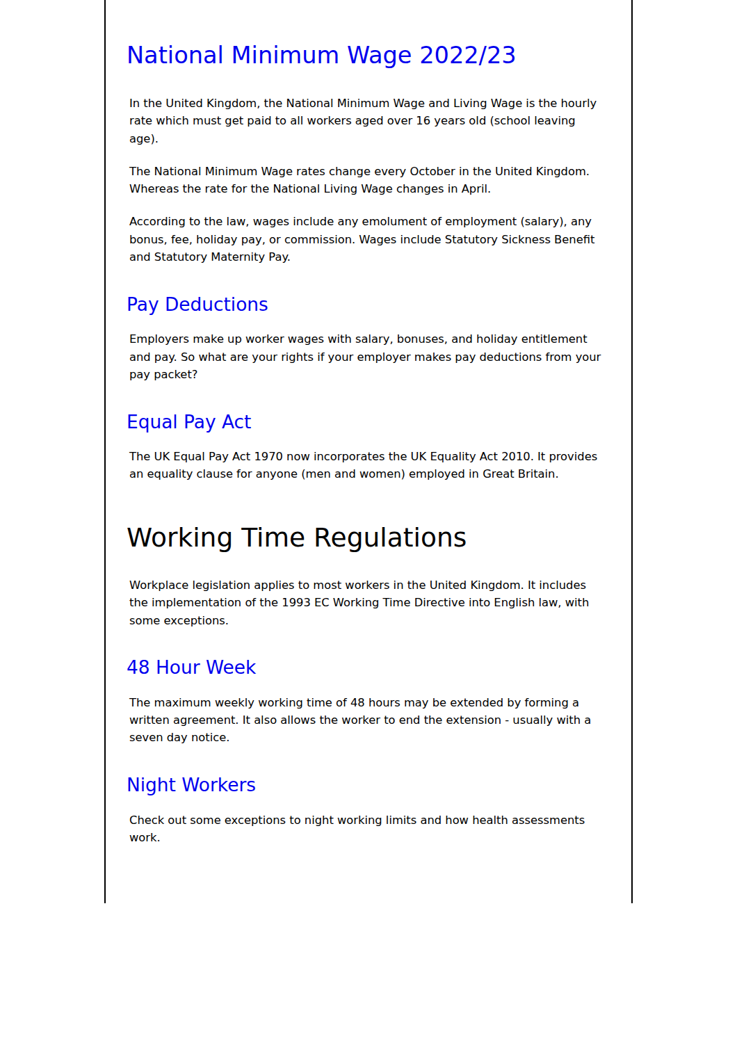National Minimum Wage 2022/23
In the United Kingdom, the National Minimum Wage and Living Wage is the hourly rate which must get paid to all workers aged over 16 years old (school leaving age).
The National Minimum Wage rates change every October in the United Kingdom. Whereas the rate for the National Living Wage changes in April.
According to the law, wages include any emolument of employment (salary), any bonus, fee, holiday pay, or commission. Wages include Statutory Sickness Benefit and Statutory Maternity Pay.
Pay Deductions
Employers make up worker wages with salary, bonuses, and holiday entitlement and pay. So what are your rights if your employer makes pay deductions from your pay packet?
Equal Pay Act
The UK Equal Pay Act 1970 now incorporates the UK Equality Act 2010. It provides an equality clause for anyone (men and women) employed in Great Britain.
Working Time Regulations
Workplace legislation applies to most workers in the United Kingdom. It includes the implementation of the 1993 EC Working Time Directive into English law, with some exceptions.
48 Hour Week
The maximum weekly working time of 48 hours may be extended by forming a written agreement. It also allows the worker to end the extension - usually with a seven day notice.
Night Workers
Check out some exceptions to night working limits and how health assessments work.